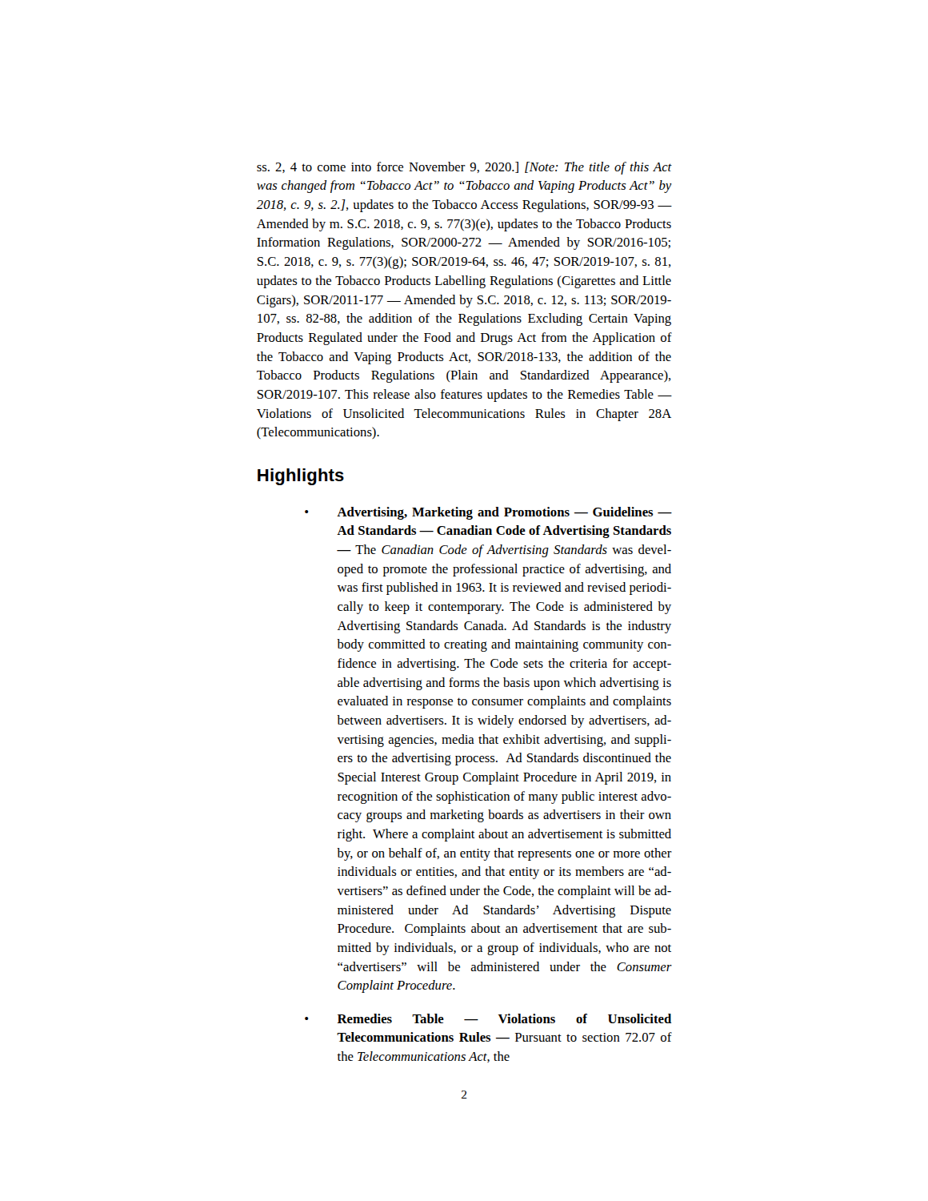ss. 2, 4 to come into force November 9, 2020.] [Note: The title of this Act was changed from “Tobacco Act” to “Tobacco and Vaping Products Act” by 2018, c. 9, s. 2.], updates to the Tobacco Access Regulations, SOR/99-93 — Amended by m. S.C. 2018, c. 9, s. 77(3)(e), updates to the Tobacco Products Information Regulations, SOR/2000-272 — Amended by SOR/2016-105; S.C. 2018, c. 9, s. 77(3)(g); SOR/2019-64, ss. 46, 47; SOR/2019-107, s. 81, updates to the Tobacco Products Labelling Regulations (Cigarettes and Little Cigars), SOR/2011-177 — Amended by S.C. 2018, c. 12, s. 113; SOR/2019-107, ss. 82-88, the addition of the Regulations Excluding Certain Vaping Products Regulated under the Food and Drugs Act from the Application of the Tobacco and Vaping Products Act, SOR/2018-133, the addition of the Tobacco Products Regulations (Plain and Standardized Appearance), SOR/2019-107. This release also features updates to the Remedies Table — Violations of Unsolicited Telecommunications Rules in Chapter 28A (Telecommunications).
Highlights
Advertising, Marketing and Promotions — Guidelines — Ad Standards — Canadian Code of Advertising Standards — The Canadian Code of Advertising Standards was developed to promote the professional practice of advertising, and was first published in 1963. It is reviewed and revised periodically to keep it contemporary. The Code is administered by Advertising Standards Canada. Ad Standards is the industry body committed to creating and maintaining community confidence in advertising. The Code sets the criteria for acceptable advertising and forms the basis upon which advertising is evaluated in response to consumer complaints and complaints between advertisers. It is widely endorsed by advertisers, advertising agencies, media that exhibit advertising, and suppliers to the advertising process. Ad Standards discontinued the Special Interest Group Complaint Procedure in April 2019, in recognition of the sophistication of many public interest advocacy groups and marketing boards as advertisers in their own right. Where a complaint about an advertisement is submitted by, or on behalf of, an entity that represents one or more other individuals or entities, and that entity or its members are “advertisers” as defined under the Code, the complaint will be administered under Ad Standards’ Advertising Dispute Procedure. Complaints about an advertisement that are submitted by individuals, or a group of individuals, who are not “advertisers” will be administered under the Consumer Complaint Procedure.
Remedies Table — Violations of Unsolicited Telecommunications Rules — Pursuant to section 72.07 of the Telecommunications Act, the
2